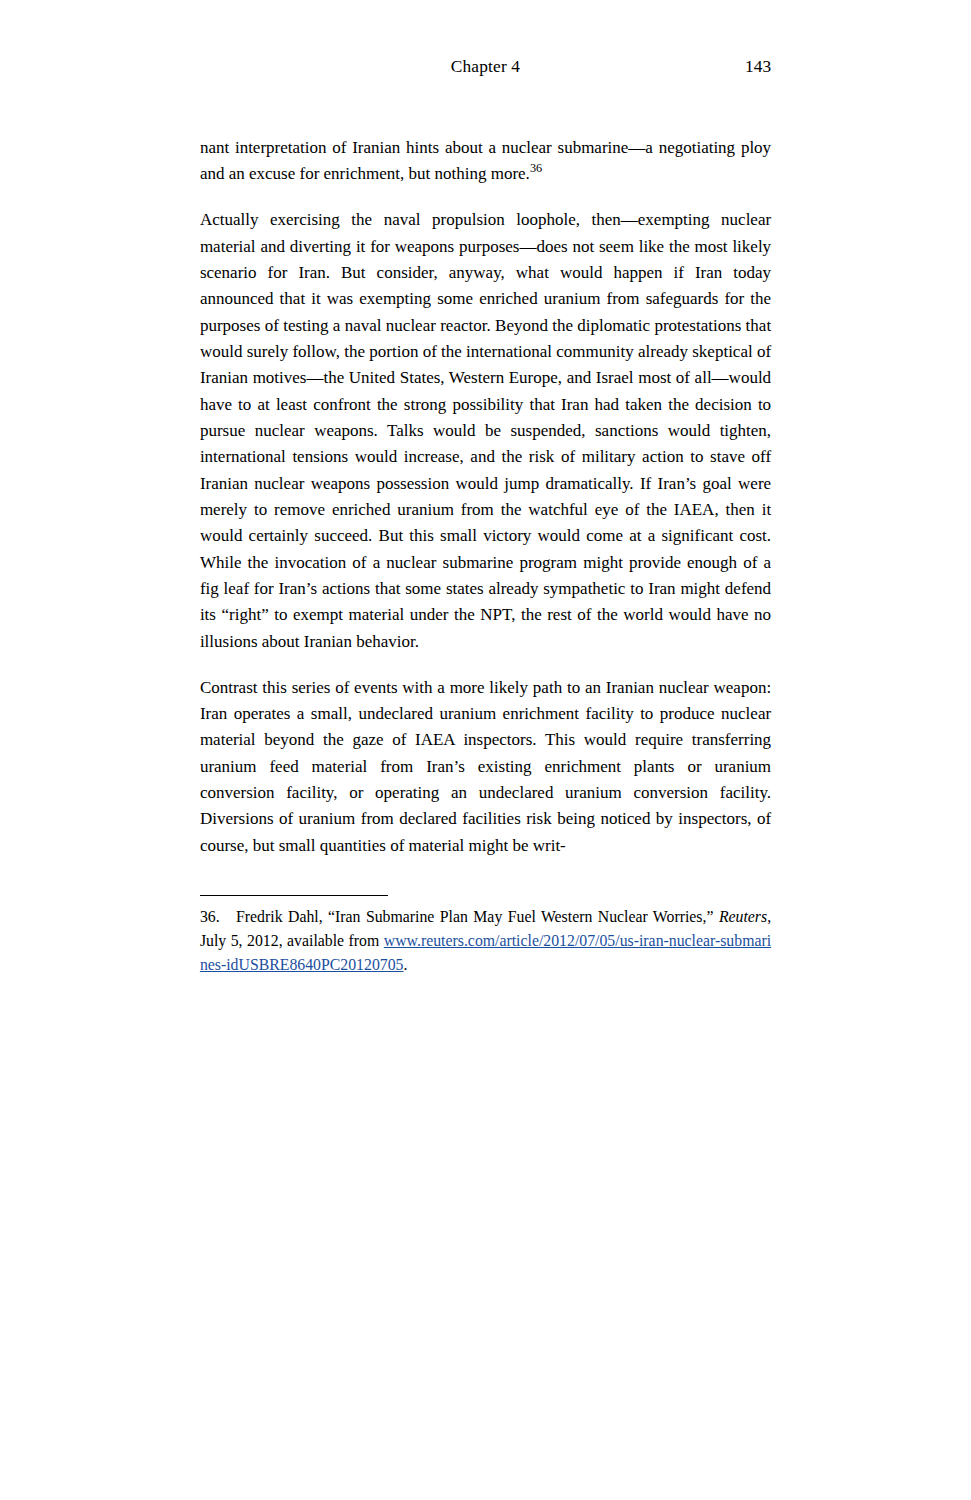Chapter 4 143
nant interpretation of Iranian hints about a nuclear submarine—a negotiating ploy and an excuse for enrichment, but nothing more.36
Actually exercising the naval propulsion loophole, then—exempting nuclear material and diverting it for weapons purposes—does not seem like the most likely scenario for Iran. But consider, anyway, what would happen if Iran today announced that it was exempting some enriched uranium from safeguards for the purposes of testing a naval nuclear reactor. Beyond the diplomatic protestations that would surely follow, the portion of the international community already skeptical of Iranian motives—the United States, Western Europe, and Israel most of all—would have to at least confront the strong possibility that Iran had taken the decision to pursue nuclear weapons. Talks would be suspended, sanctions would tighten, international tensions would increase, and the risk of military action to stave off Iranian nuclear weapons possession would jump dramatically. If Iran’s goal were merely to remove enriched uranium from the watchful eye of the IAEA, then it would certainly succeed. But this small victory would come at a significant cost. While the invocation of a nuclear submarine program might provide enough of a fig leaf for Iran’s actions that some states already sympathetic to Iran might defend its “right” to exempt material under the NPT, the rest of the world would have no illusions about Iranian behavior.
Contrast this series of events with a more likely path to an Iranian nuclear weapon: Iran operates a small, undeclared uranium enrichment facility to produce nuclear material beyond the gaze of IAEA inspectors. This would require transferring uranium feed material from Iran’s existing enrichment plants or uranium conversion facility, or operating an undeclared uranium conversion facility. Diversions of uranium from declared facilities risk being noticed by inspectors, of course, but small quantities of material might be writ-
36. Fredrik Dahl, “Iran Submarine Plan May Fuel Western Nuclear Worries,” Reuters, July 5, 2012, available from www.reuters.com/article/2012/07/05/us-iran-nuclear-submarines-idUSBRE8640PC20120705.